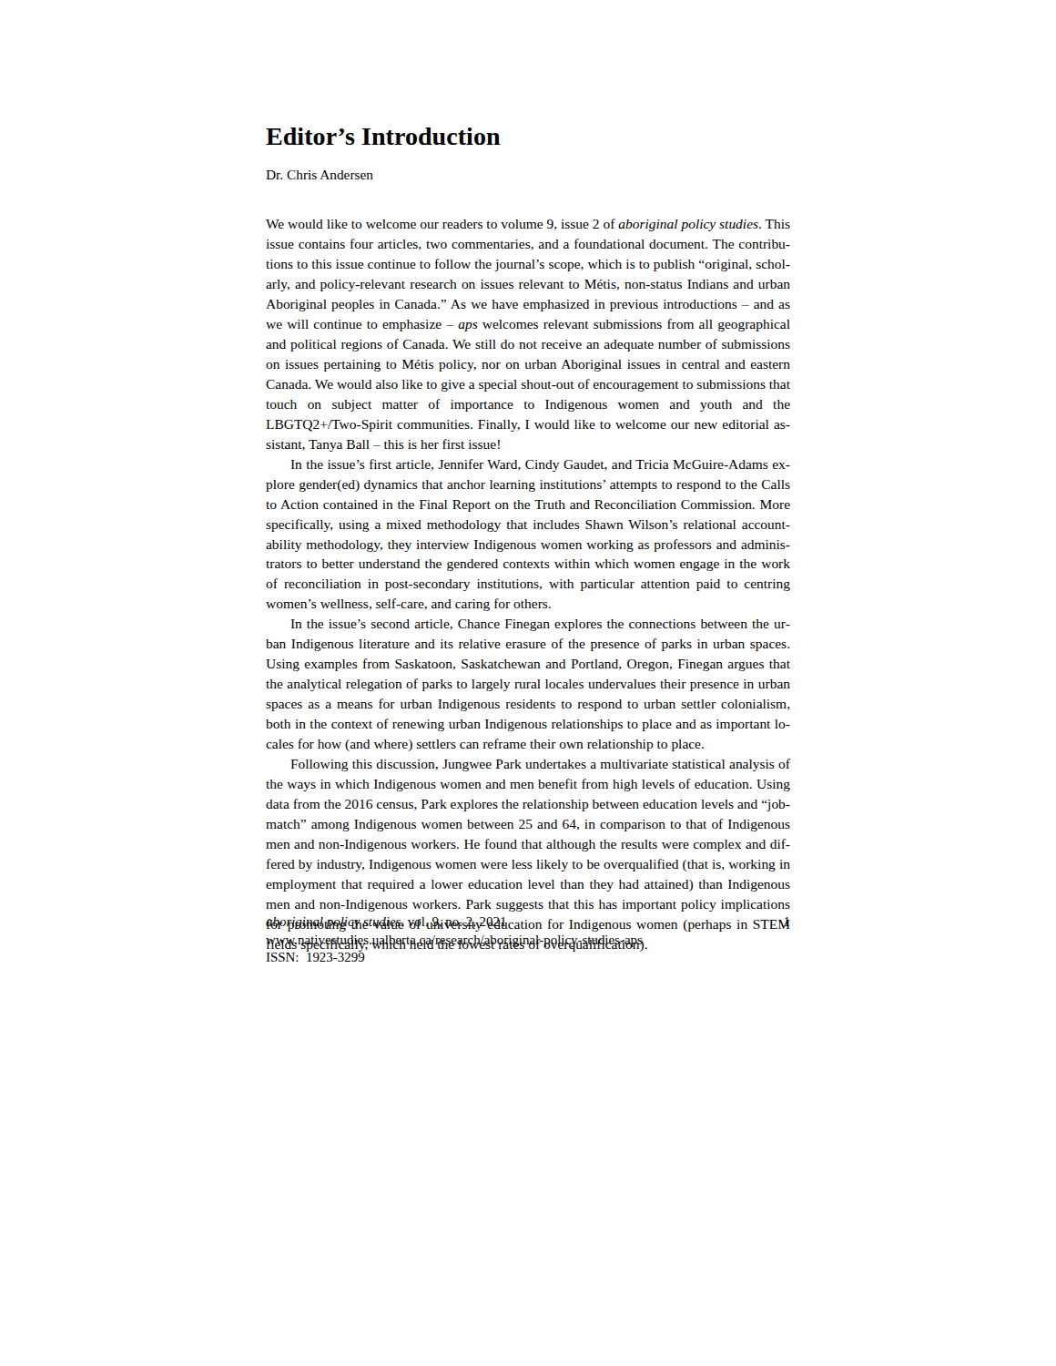Editor’s Introduction
Dr. Chris Andersen
We would like to welcome our readers to volume 9, issue 2 of aboriginal policy studies. This issue contains four articles, two commentaries, and a foundational document. The contributions to this issue continue to follow the journal’s scope, which is to publish “original, scholarly, and policy-relevant research on issues relevant to Métis, non-status Indians and urban Aboriginal peoples in Canada.” As we have emphasized in previous introductions – and as we will continue to emphasize – aps welcomes relevant submissions from all geographical and political regions of Canada. We still do not receive an adequate number of submissions on issues pertaining to Métis policy, nor on urban Aboriginal issues in central and eastern Canada. We would also like to give a special shout-out of encouragement to submissions that touch on subject matter of importance to Indigenous women and youth and the LBGTQ2+/Two-Spirit communities. Finally, I would like to welcome our new editorial assistant, Tanya Ball – this is her first issue!
In the issue’s first article, Jennifer Ward, Cindy Gaudet, and Tricia McGuire-Adams explore gender(ed) dynamics that anchor learning institutions’ attempts to respond to the Calls to Action contained in the Final Report on the Truth and Reconciliation Commission. More specifically, using a mixed methodology that includes Shawn Wilson’s relational accountability methodology, they interview Indigenous women working as professors and administrators to better understand the gendered contexts within which women engage in the work of reconciliation in post-secondary institutions, with particular attention paid to centring women’s wellness, self-care, and caring for others.
In the issue’s second article, Chance Finegan explores the connections between the urban Indigenous literature and its relative erasure of the presence of parks in urban spaces. Using examples from Saskatoon, Saskatchewan and Portland, Oregon, Finegan argues that the analytical relegation of parks to largely rural locales undervalues their presence in urban spaces as a means for urban Indigenous residents to respond to urban settler colonialism, both in the context of renewing urban Indigenous relationships to place and as important locales for how (and where) settlers can reframe their own relationship to place.
Following this discussion, Jungwee Park undertakes a multivariate statistical analysis of the ways in which Indigenous women and men benefit from high levels of education. Using data from the 2016 census, Park explores the relationship between education levels and “job-match” among Indigenous women between 25 and 64, in comparison to that of Indigenous men and non-Indigenous workers. He found that although the results were complex and differed by industry, Indigenous women were less likely to be overqualified (that is, working in employment that required a lower education level than they had attained) than Indigenous men and non-Indigenous workers. Park suggests that this has important policy implications for promoting the value of university education for Indigenous women (perhaps in STEM fields specifically, which held the lowest rates of overqualification).
aboriginal policy studies, vol. 9, no. 2, 2021
www.nativestudies.ualberta.ca/research/aboriginal-policy-studies-aps
ISSN: 1923-3299
1